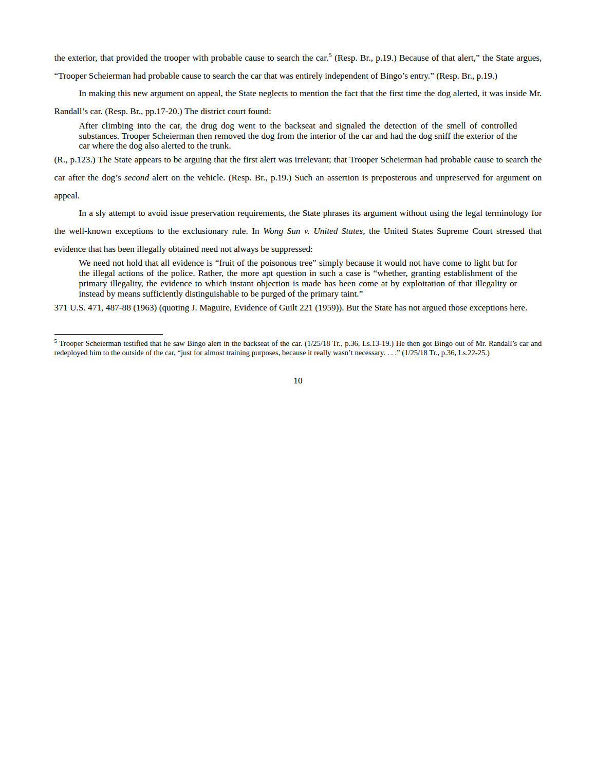the exterior, that provided the trooper with probable cause to search the car.5 (Resp. Br., p.19.) Because of that alert,” the State argues, “Trooper Scheierman had probable cause to search the car that was entirely independent of Bingo’s entry.” (Resp. Br., p.19.)
In making this new argument on appeal, the State neglects to mention the fact that the first time the dog alerted, it was inside Mr. Randall’s car. (Resp. Br., pp.17-20.) The district court found:
After climbing into the car, the drug dog went to the backseat and signaled the detection of the smell of controlled substances. Trooper Scheierman then removed the dog from the interior of the car and had the dog sniff the exterior of the car where the dog also alerted to the trunk.
(R., p.123.) The State appears to be arguing that the first alert was irrelevant; that Trooper Scheierman had probable cause to search the car after the dog’s second alert on the vehicle. (Resp. Br., p.19.) Such an assertion is preposterous and unpreserved for argument on appeal.
In a sly attempt to avoid issue preservation requirements, the State phrases its argument without using the legal terminology for the well-known exceptions to the exclusionary rule. In Wong Sun v. United States, the United States Supreme Court stressed that evidence that has been illegally obtained need not always be suppressed:
We need not hold that all evidence is “fruit of the poisonous tree” simply because it would not have come to light but for the illegal actions of the police. Rather, the more apt question in such a case is “whether, granting establishment of the primary illegality, the evidence to which instant objection is made has been come at by exploitation of that illegality or instead by means sufficiently distinguishable to be purged of the primary taint.”
371 U.S. 471, 487-88 (1963) (quoting J. Maguire, Evidence of Guilt 221 (1959)). But the State has not argued those exceptions here.
5 Trooper Scheierman testified that he saw Bingo alert in the backseat of the car. (1/25/18 Tr., p.36, Ls.13-19.) He then got Bingo out of Mr. Randall’s car and redeployed him to the outside of the car, “just for almost training purposes, because it really wasn’t necessary. . . .” (1/25/18 Tr., p.36, Ls.22-25.)
10